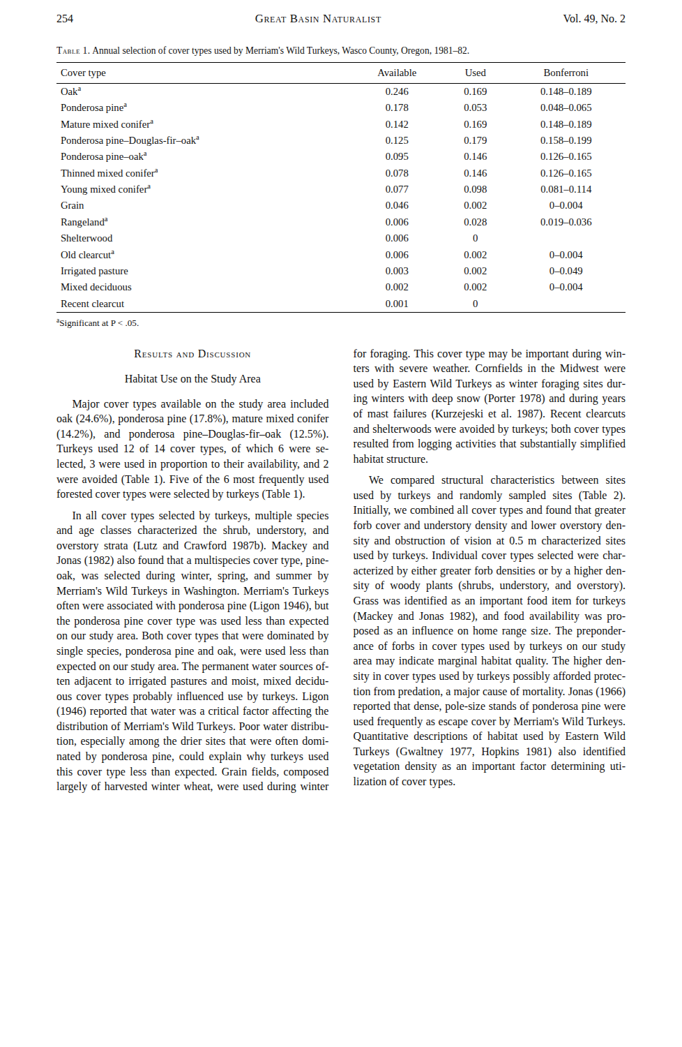254 Great Basin Naturalist Vol. 49, No. 2
Table 1. Annual selection of cover types used by Merriam's Wild Turkeys, Wasco County, Oregon, 1981–82.
| Cover type | Available | Used | Bonferroni |
| --- | --- | --- | --- |
| Oak a | 0.246 | 0.169 | 0.148–0.189 |
| Ponderosa pine a | 0.178 | 0.053 | 0.048–0.065 |
| Mature mixed conifer a | 0.142 | 0.169 | 0.148–0.189 |
| Ponderosa pine–Douglas-fir–oak a | 0.125 | 0.179 | 0.158–0.199 |
| Ponderosa pine–oak a | 0.095 | 0.146 | 0.126–0.165 |
| Thinned mixed conifer a | 0.078 | 0.146 | 0.126–0.165 |
| Young mixed conifer a | 0.077 | 0.098 | 0.081–0.114 |
| Grain | 0.046 | 0.002 | 0–0.004 |
| Rangeland a | 0.006 | 0.028 | 0.019–0.036 |
| Shelterwood | 0.006 | 0 | |
| Old clearcut a | 0.006 | 0.002 | 0–0.004 |
| Irrigated pasture | 0.003 | 0.002 | 0–0.049 |
| Mixed deciduous | 0.002 | 0.002 | 0–0.004 |
| Recent clearcut | 0.001 | 0 | |
aSignificant at P < .05.
Results and Discussion
Habitat Use on the Study Area
Major cover types available on the study area included oak (24.6%), ponderosa pine (17.8%), mature mixed conifer (14.2%), and ponderosa pine–Douglas-fir–oak (12.5%). Turkeys used 12 of 14 cover types, of which 6 were selected, 3 were used in proportion to their availability, and 2 were avoided (Table 1). Five of the 6 most frequently used forested cover types were selected by turkeys (Table 1).
In all cover types selected by turkeys, multiple species and age classes characterized the shrub, understory, and overstory strata (Lutz and Crawford 1987b). Mackey and Jonas (1982) also found that a multispecies cover type, pine-oak, was selected during winter, spring, and summer by Merriam's Wild Turkeys in Washington. Merriam's Turkeys often were associated with ponderosa pine (Ligon 1946), but the ponderosa pine cover type was used less than expected on our study area. Both cover types that were dominated by single species, ponderosa pine and oak, were used less than expected on our study area. The permanent water sources often adjacent to irrigated pastures and moist, mixed deciduous cover types probably influenced use by turkeys. Ligon (1946) reported that water was a critical factor affecting the distribution of Merriam's Wild Turkeys. Poor water distribution, especially among the drier sites that were often dominated by ponderosa pine, could explain why turkeys used this cover type less than expected. Grain fields, composed largely of harvested winter wheat, were used during winter for foraging. This cover type may be important during winters with severe weather. Cornfields in the Midwest were used by Eastern Wild Turkeys as winter foraging sites during winters with deep snow (Porter 1978) and during years of mast failures (Kurzejeski et al. 1987). Recent clearcuts and shelterwoods were avoided by turkeys; both cover types resulted from logging activities that substantially simplified habitat structure.
We compared structural characteristics between sites used by turkeys and randomly sampled sites (Table 2). Initially, we combined all cover types and found that greater forb cover and understory density and lower overstory density and obstruction of vision at 0.5 m characterized sites used by turkeys. Individual cover types selected were characterized by either greater forb densities or by a higher density of woody plants (shrubs, understory, and overstory). Grass was identified as an important food item for turkeys (Mackey and Jonas 1982), and food availability was proposed as an influence on home range size. The preponderance of forbs in cover types used by turkeys on our study area may indicate marginal habitat quality. The higher density in cover types used by turkeys possibly afforded protection from predation, a major cause of mortality. Jonas (1966) reported that dense, pole-size stands of ponderosa pine were used frequently as escape cover by Merriam's Wild Turkeys. Quantitative descriptions of habitat used by Eastern Wild Turkeys (Gwaltney 1977, Hopkins 1981) also identified vegetation density as an important factor determining utilization of cover types.